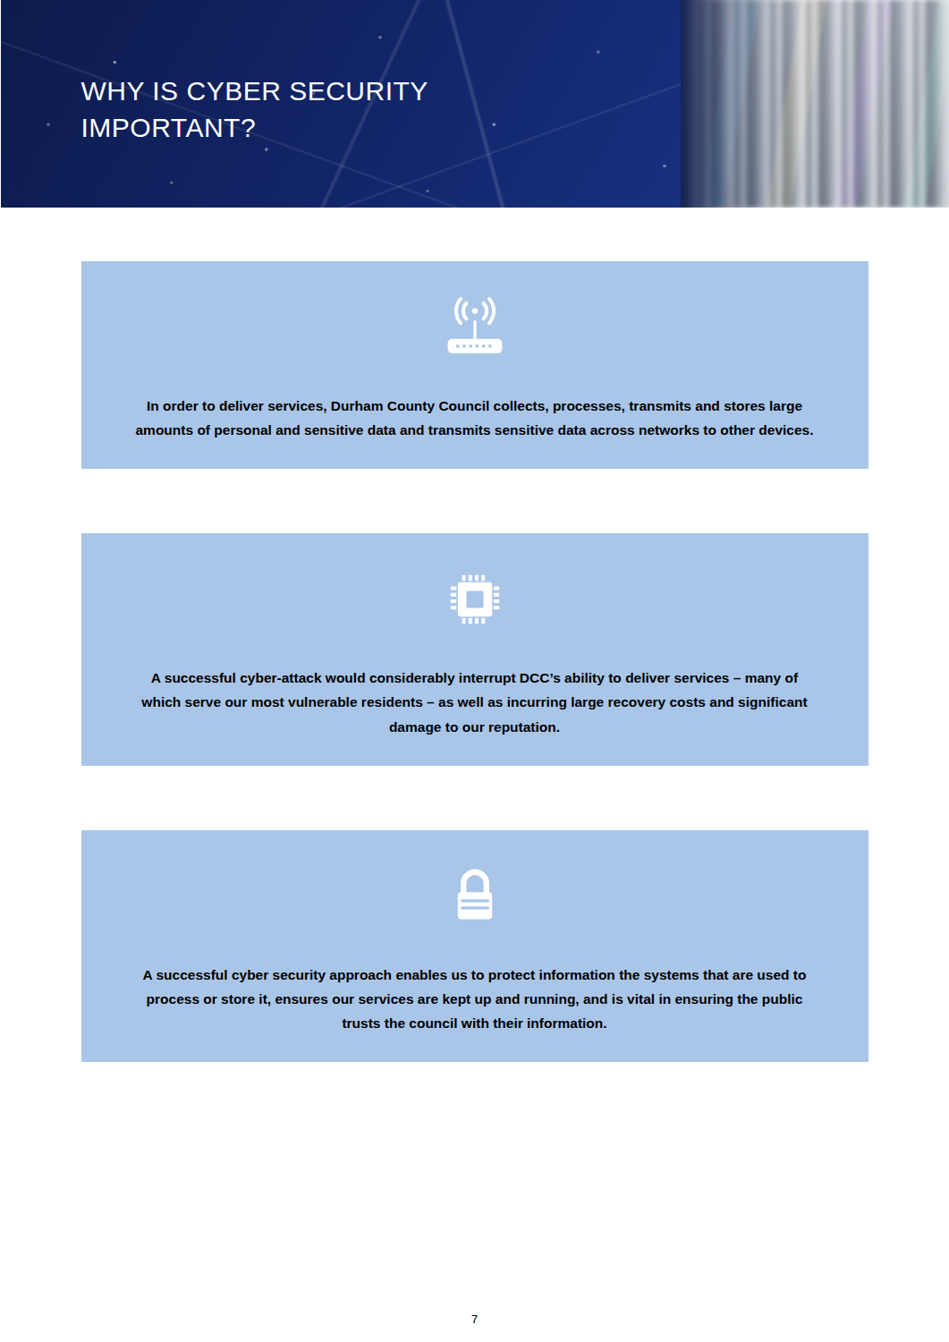Why is cyber security
important?
In order to deliver services, Durham County Council collects, processes, transmits and stores large amounts of personal and sensitive data and transmits sensitive data across networks to other devices.
A successful cyber-attack would considerably interrupt DCC’s ability to deliver services – many of which serve our most vulnerable residents – as well as incurring large recovery costs and significant damage to our reputation.
A successful cyber security approach enables us to protect information the systems that are used to process or store it, ensures our services are kept up and running, and is vital in ensuring the public trusts the council with their information.
7